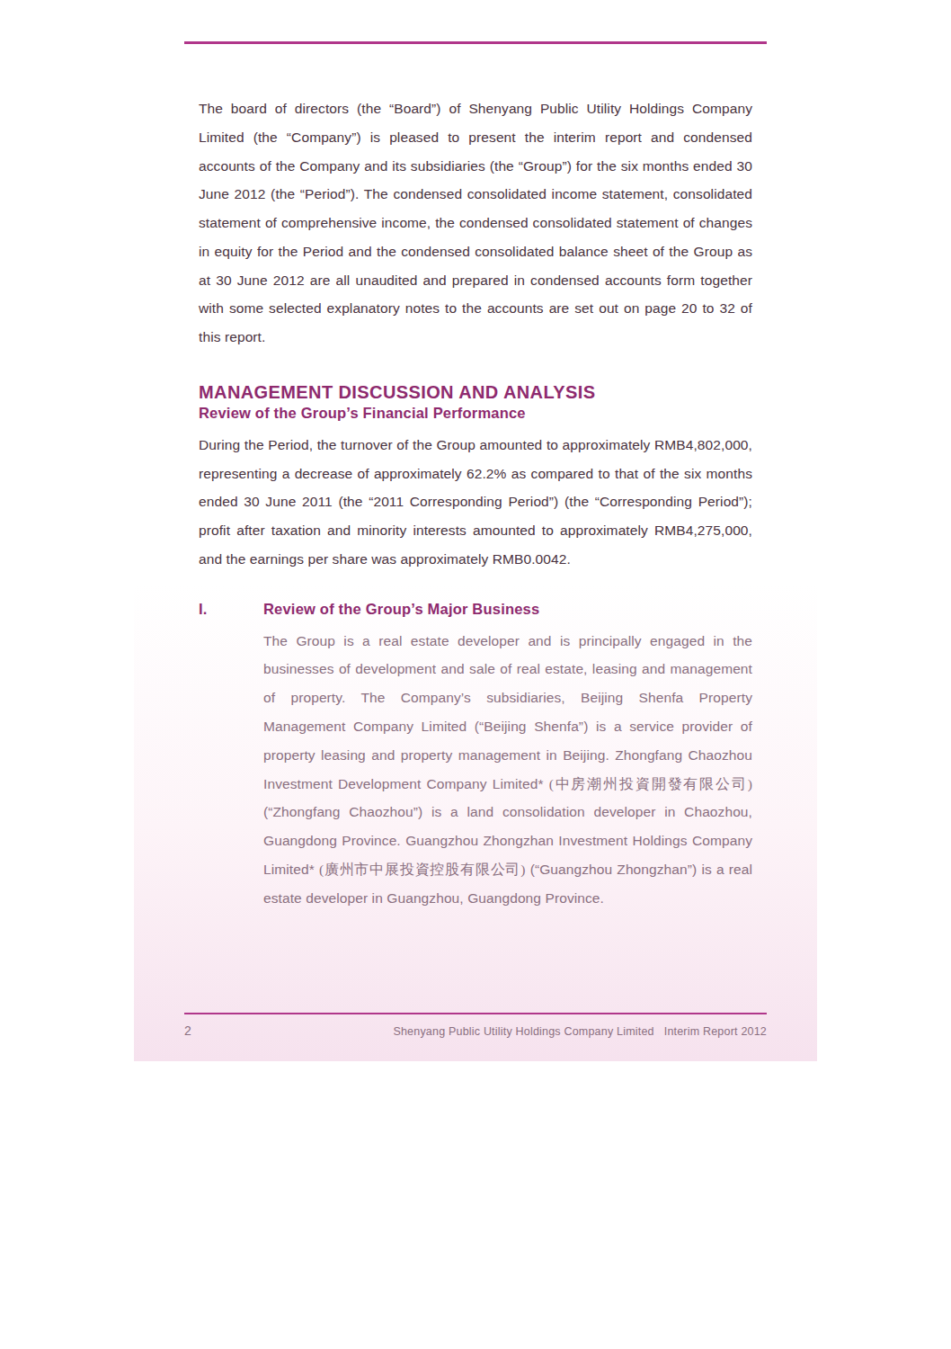The board of directors (the “Board”) of Shenyang Public Utility Holdings Company Limited (the “Company”) is pleased to present the interim report and condensed accounts of the Company and its subsidiaries (the “Group”) for the six months ended 30 June 2012 (the “Period”). The condensed consolidated income statement, consolidated statement of comprehensive income, the condensed consolidated statement of changes in equity for the Period and the condensed consolidated balance sheet of the Group as at 30 June 2012 are all unaudited and prepared in condensed accounts form together with some selected explanatory notes to the accounts are set out on page 20 to 32 of this report.
Management Discussion and Analysis
Review of the Group’s Financial Performance
During the Period, the turnover of the Group amounted to approximately RMB4,802,000, representing a decrease of approximately 62.2% as compared to that of the six months ended 30 June 2011 (the “2011 Corresponding Period”) (the “Corresponding Period”); profit after taxation and minority interests amounted to approximately RMB4,275,000, and the earnings per share was approximately RMB0.0042.
I.
Review of the Group’s Major Business
The Group is a real estate developer and is principally engaged in the businesses of development and sale of real estate, leasing and management of property. The Company’s subsidiaries, Beijing Shenfa Property Management Company Limited (“Beijing Shenfa”) is a service provider of property leasing and property management in Beijing. Zhongfang Chaozhou Investment Development Company Limited* (中房潮州投資開發有限公司) (“Zhongfang Chaozhou”) is a land consolidation developer in Chaozhou, Guangdong Province. Guangzhou Zhongzhan Investment Holdings Company Limited* (廣州市中展投資控股有限公司) (“Guangzhou Zhongzhan”) is a real estate developer in Guangzhou, Guangdong Province.
2
Shenyang Public Utility Holdings Company Limited Interim Report 2012